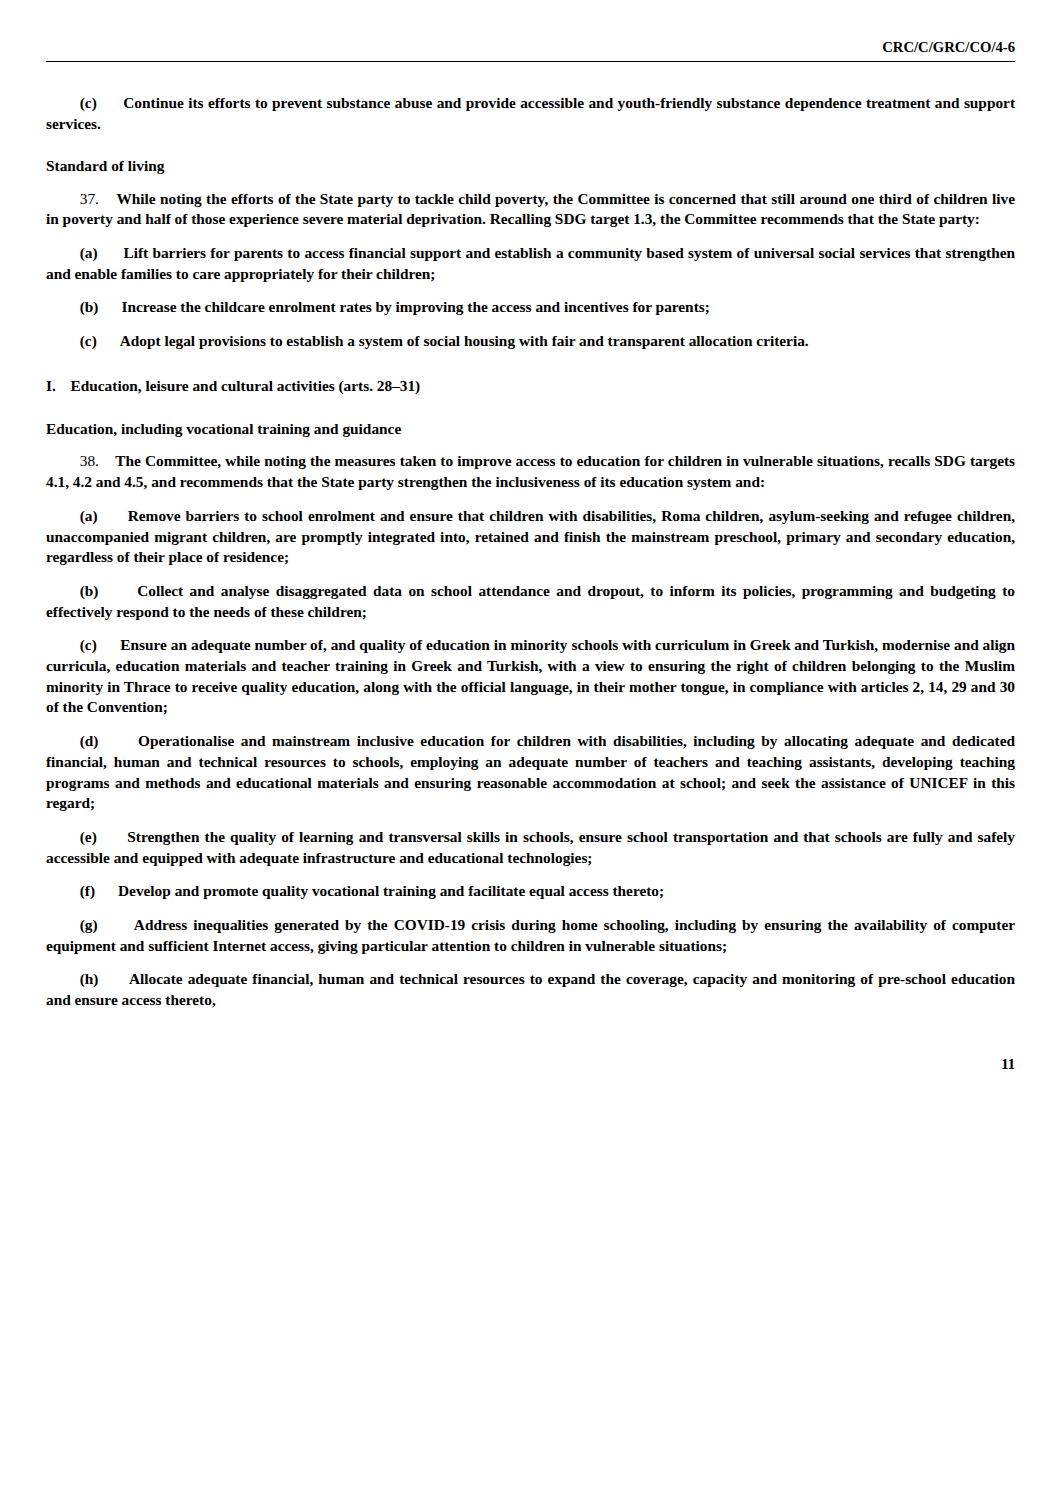CRC/C/GRC/CO/4-6
(c) Continue its efforts to prevent substance abuse and provide accessible and youth-friendly substance dependence treatment and support services.
Standard of living
37. While noting the efforts of the State party to tackle child poverty, the Committee is concerned that still around one third of children live in poverty and half of those experience severe material deprivation. Recalling SDG target 1.3, the Committee recommends that the State party:
(a) Lift barriers for parents to access financial support and establish a community based system of universal social services that strengthen and enable families to care appropriately for their children;
(b) Increase the childcare enrolment rates by improving the access and incentives for parents;
(c) Adopt legal provisions to establish a system of social housing with fair and transparent allocation criteria.
I. Education, leisure and cultural activities (arts. 28–31)
Education, including vocational training and guidance
38. The Committee, while noting the measures taken to improve access to education for children in vulnerable situations, recalls SDG targets 4.1, 4.2 and 4.5, and recommends that the State party strengthen the inclusiveness of its education system and:
(a) Remove barriers to school enrolment and ensure that children with disabilities, Roma children, asylum-seeking and refugee children, unaccompanied migrant children, are promptly integrated into, retained and finish the mainstream preschool, primary and secondary education, regardless of their place of residence;
(b) Collect and analyse disaggregated data on school attendance and dropout, to inform its policies, programming and budgeting to effectively respond to the needs of these children;
(c) Ensure an adequate number of, and quality of education in minority schools with curriculum in Greek and Turkish, modernise and align curricula, education materials and teacher training in Greek and Turkish, with a view to ensuring the right of children belonging to the Muslim minority in Thrace to receive quality education, along with the official language, in their mother tongue, in compliance with articles 2, 14, 29 and 30 of the Convention;
(d) Operationalise and mainstream inclusive education for children with disabilities, including by allocating adequate and dedicated financial, human and technical resources to schools, employing an adequate number of teachers and teaching assistants, developing teaching programs and methods and educational materials and ensuring reasonable accommodation at school; and seek the assistance of UNICEF in this regard;
(e) Strengthen the quality of learning and transversal skills in schools, ensure school transportation and that schools are fully and safely accessible and equipped with adequate infrastructure and educational technologies;
(f) Develop and promote quality vocational training and facilitate equal access thereto;
(g) Address inequalities generated by the COVID-19 crisis during home schooling, including by ensuring the availability of computer equipment and sufficient Internet access, giving particular attention to children in vulnerable situations;
(h) Allocate adequate financial, human and technical resources to expand the coverage, capacity and monitoring of pre-school education and ensure access thereto,
11